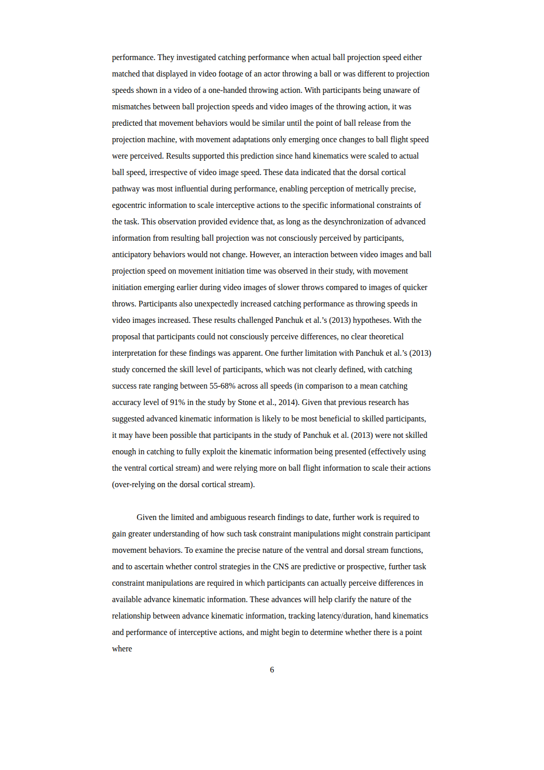performance. They investigated catching performance when actual ball projection speed either matched that displayed in video footage of an actor throwing a ball or was different to projection speeds shown in a video of a one-handed throwing action. With participants being unaware of mismatches between ball projection speeds and video images of the throwing action, it was predicted that movement behaviors would be similar until the point of ball release from the projection machine, with movement adaptations only emerging once changes to ball flight speed were perceived. Results supported this prediction since hand kinematics were scaled to actual ball speed, irrespective of video image speed. These data indicated that the dorsal cortical pathway was most influential during performance, enabling perception of metrically precise, egocentric information to scale interceptive actions to the specific informational constraints of the task. This observation provided evidence that, as long as the desynchronization of advanced information from resulting ball projection was not consciously perceived by participants, anticipatory behaviors would not change. However, an interaction between video images and ball projection speed on movement initiation time was observed in their study, with movement initiation emerging earlier during video images of slower throws compared to images of quicker throws. Participants also unexpectedly increased catching performance as throwing speeds in video images increased. These results challenged Panchuk et al.’s (2013) hypotheses. With the proposal that participants could not consciously perceive differences, no clear theoretical interpretation for these findings was apparent. One further limitation with Panchuk et al.’s (2013) study concerned the skill level of participants, which was not clearly defined, with catching success rate ranging between 55-68% across all speeds (in comparison to a mean catching accuracy level of 91% in the study by Stone et al., 2014). Given that previous research has suggested advanced kinematic information is likely to be most beneficial to skilled participants, it may have been possible that participants in the study of Panchuk et al. (2013) were not skilled enough in catching to fully exploit the kinematic information being presented (effectively using the ventral cortical stream) and were relying more on ball flight information to scale their actions (over-relying on the dorsal cortical stream).
Given the limited and ambiguous research findings to date, further work is required to gain greater understanding of how such task constraint manipulations might constrain participant movement behaviors. To examine the precise nature of the ventral and dorsal stream functions, and to ascertain whether control strategies in the CNS are predictive or prospective, further task constraint manipulations are required in which participants can actually perceive differences in available advance kinematic information. These advances will help clarify the nature of the relationship between advance kinematic information, tracking latency/duration, hand kinematics and performance of interceptive actions, and might begin to determine whether there is a point where
6